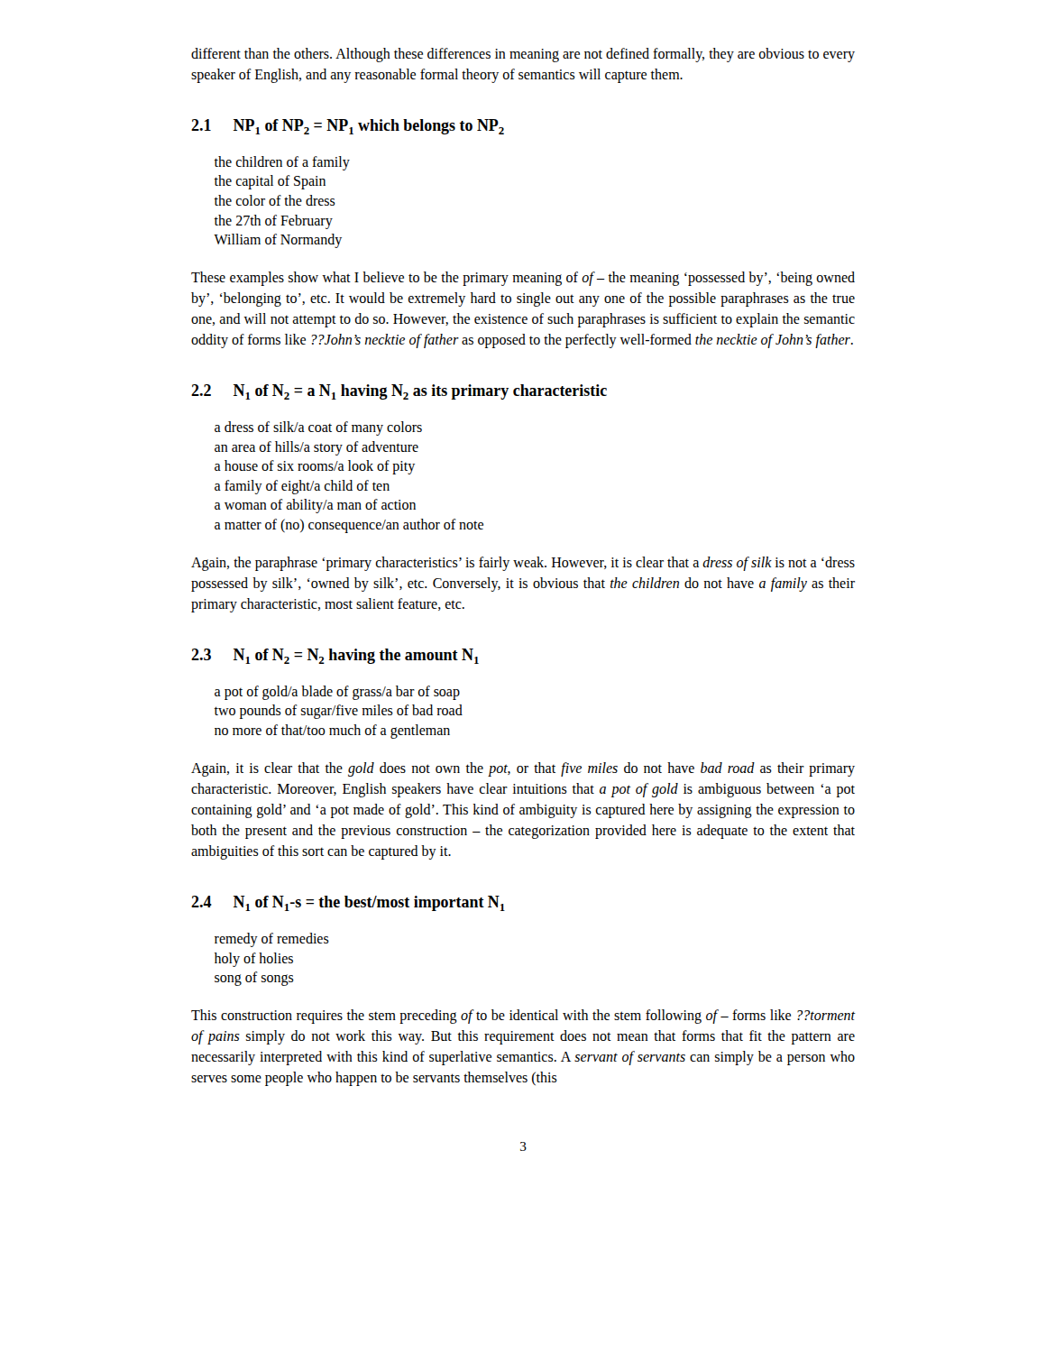different than the others. Although these differences in meaning are not defined formally, they are obvious to every speaker of English, and any reasonable formal theory of semantics will capture them.
2.1 NP1 of NP2 = NP1 which belongs to NP2
the children of a family
the capital of Spain
the color of the dress
the 27th of February
William of Normandy
These examples show what I believe to be the primary meaning of of – the meaning ‘possessed by’, ‘being owned by’, ‘belonging to’, etc. It would be extremely hard to single out any one of the possible paraphrases as the true one, and will not attempt to do so. However, the existence of such paraphrases is sufficient to explain the semantic oddity of forms like ??John’s necktie of father as opposed to the perfectly well-formed the necktie of John’s father.
2.2 N1 of N2 = a N1 having N2 as its primary characteristic
a dress of silk/a coat of many colors
an area of hills/a story of adventure
a house of six rooms/a look of pity
a family of eight/a child of ten
a woman of ability/a man of action
a matter of (no) consequence/an author of note
Again, the paraphrase ‘primary characteristics’ is fairly weak. However, it is clear that a dress of silk is not a ‘dress possessed by silk’, ‘owned by silk’, etc. Conversely, it is obvious that the children do not have a family as their primary characteristic, most salient feature, etc.
2.3 N1 of N2 = N2 having the amount N1
a pot of gold/a blade of grass/a bar of soap
two pounds of sugar/five miles of bad road
no more of that/too much of a gentleman
Again, it is clear that the gold does not own the pot, or that five miles do not have bad road as their primary characteristic. Moreover, English speakers have clear intuitions that a pot of gold is ambiguous between ‘a pot containing gold’ and ‘a pot made of gold’. This kind of ambiguity is captured here by assigning the expression to both the present and the previous construction – the categorization provided here is adequate to the extent that ambiguities of this sort can be captured by it.
2.4 N1 of N1-s = the best/most important N1
remedy of remedies
holy of holies
song of songs
This construction requires the stem preceding of to be identical with the stem following of – forms like ??torment of pains simply do not work this way. But this requirement does not mean that forms that fit the pattern are necessarily interpreted with this kind of superlative semantics. A servant of servants can simply be a person who serves some people who happen to be servants themselves (this
3